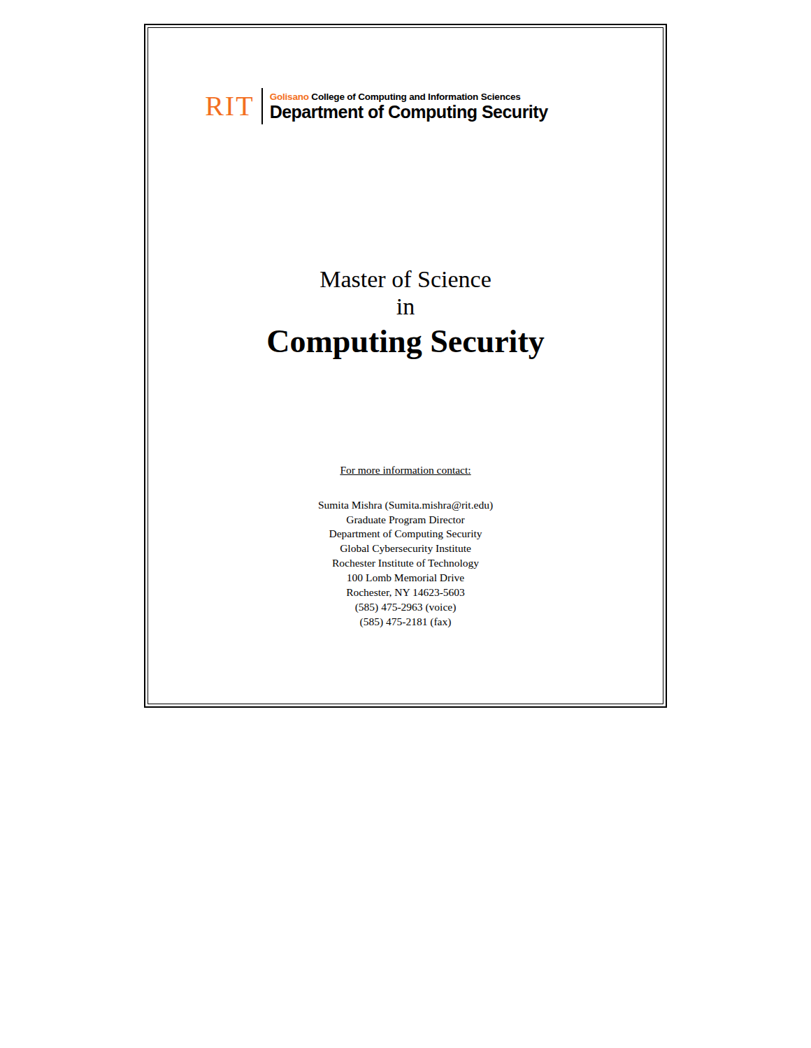RIT Golisano College of Computing and Information Sciences
Department of Computing Security
Master of Science
in
Computing Security
For more information contact:
Sumita Mishra (Sumita.mishra@rit.edu)
Graduate Program Director
Department of Computing Security
Global Cybersecurity Institute
Rochester Institute of Technology
100 Lomb Memorial Drive
Rochester, NY 14623-5603
(585) 475-2963 (voice)
(585) 475-2181 (fax)